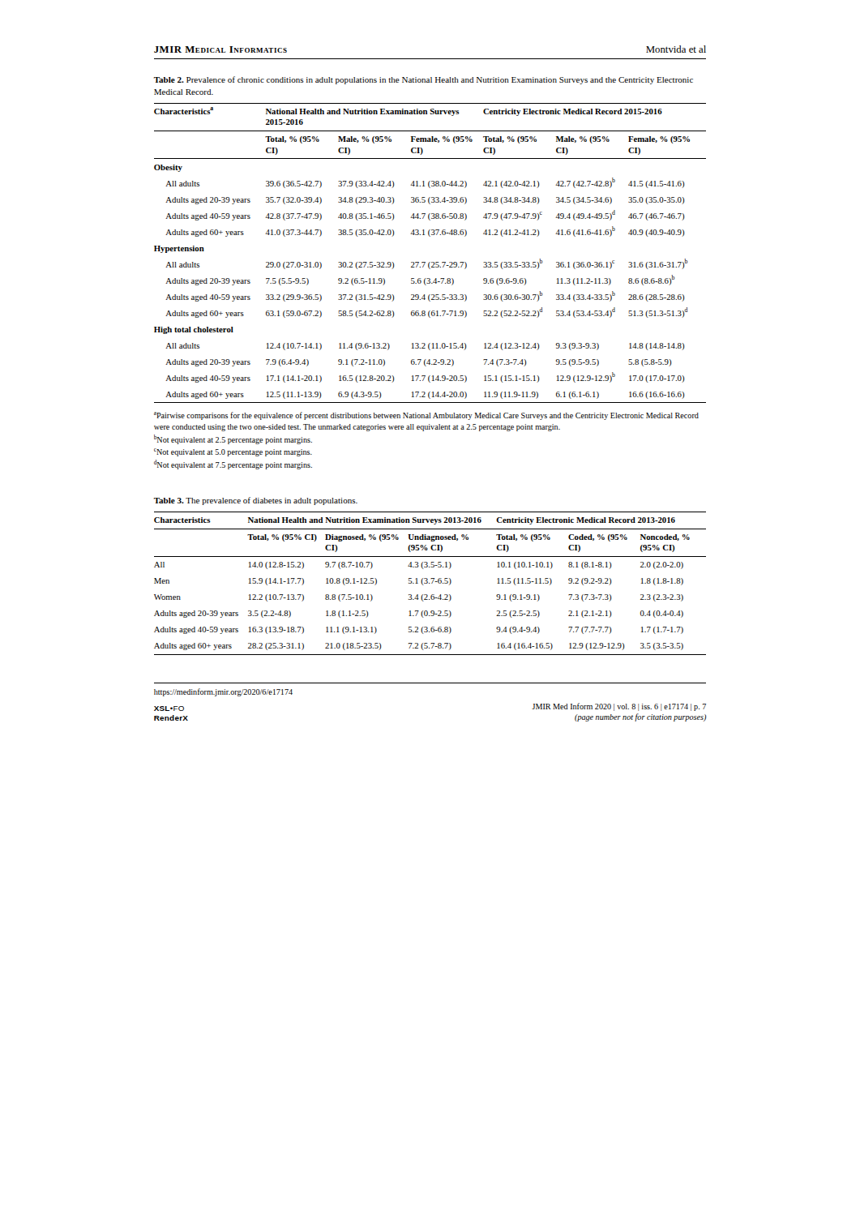JMIR Medical Informatics Montvida et al
Table 2. Prevalence of chronic conditions in adult populations in the National Health and Nutrition Examination Surveys and the Centricity Electronic Medical Record.
| Characteristics a | National Health and Nutrition Examination Surveys 2015-2016 | Centricity Electronic Medical Record 2015-2016 |
| --- | --- | --- |
| | Total, % (95% CI) | Male, % (95% CI) | Female, % (95% CI) | Total, % (95% CI) | Male, % (95% CI) | Female, % (95% CI) |
| Obesity |
| All adults | 39.6 (36.5-42.7) | 37.9 (33.4-42.4) | 41.1 (38.0-44.2) | 42.1 (42.0-42.1) | 42.7 (42.7-42.8) b | 41.5 (41.5-41.6) |
| Adults aged 20-39 years | 35.7 (32.0-39.4) | 34.8 (29.3-40.3) | 36.5 (33.4-39.6) | 34.8 (34.8-34.8) | 34.5 (34.5-34.6) | 35.0 (35.0-35.0) |
| Adults aged 40-59 years | 42.8 (37.7-47.9) | 40.8 (35.1-46.5) | 44.7 (38.6-50.8) | 47.9 (47.9-47.9) c | 49.4 (49.4-49.5) d | 46.7 (46.7-46.7) |
| Adults aged 60+ years | 41.0 (37.3-44.7) | 38.5 (35.0-42.0) | 43.1 (37.6-48.6) | 41.2 (41.2-41.2) | 41.6 (41.6-41.6) b | 40.9 (40.9-40.9) |
| Hypertension |
| All adults | 29.0 (27.0-31.0) | 30.2 (27.5-32.9) | 27.7 (25.7-29.7) | 33.5 (33.5-33.5) b | 36.1 (36.0-36.1) c | 31.6 (31.6-31.7) b |
| Adults aged 20-39 years | 7.5 (5.5-9.5) | 9.2 (6.5-11.9) | 5.6 (3.4-7.8) | 9.6 (9.6-9.6) | 11.3 (11.2-11.3) | 8.6 (8.6-8.6) b |
| Adults aged 40-59 years | 33.2 (29.9-36.5) | 37.2 (31.5-42.9) | 29.4 (25.5-33.3) | 30.6 (30.6-30.7) b | 33.4 (33.4-33.5) b | 28.6 (28.5-28.6) |
| Adults aged 60+ years | 63.1 (59.0-67.2) | 58.5 (54.2-62.8) | 66.8 (61.7-71.9) | 52.2 (52.2-52.2) d | 53.4 (53.4-53.4) d | 51.3 (51.3-51.3) d |
| High total cholesterol |
| All adults | 12.4 (10.7-14.1) | 11.4 (9.6-13.2) | 13.2 (11.0-15.4) | 12.4 (12.3-12.4) | 9.3 (9.3-9.3) | 14.8 (14.8-14.8) |
| Adults aged 20-39 years | 7.9 (6.4-9.4) | 9.1 (7.2-11.0) | 6.7 (4.2-9.2) | 7.4 (7.3-7.4) | 9.5 (9.5-9.5) | 5.8 (5.8-5.9) |
| Adults aged 40-59 years | 17.1 (14.1-20.1) | 16.5 (12.8-20.2) | 17.7 (14.9-20.5) | 15.1 (15.1-15.1) | 12.9 (12.9-12.9) b | 17.0 (17.0-17.0) |
| Adults aged 60+ years | 12.5 (11.1-13.9) | 6.9 (4.3-9.5) | 17.2 (14.4-20.0) | 11.9 (11.9-11.9) | 6.1 (6.1-6.1) | 16.6 (16.6-16.6) |
aPairwise comparisons for the equivalence of percent distributions between National Ambulatory Medical Care Surveys and the Centricity Electronic Medical Record were conducted using the two one-sided test. The unmarked categories were all equivalent at a 2.5 percentage point margin.
bNot equivalent at 2.5 percentage point margins.
cNot equivalent at 5.0 percentage point margins.
dNot equivalent at 7.5 percentage point margins.
Table 3. The prevalence of diabetes in adult populations.
| Characteristics | National Health and Nutrition Examination Surveys 2013-2016 | Centricity Electronic Medical Record 2013-2016 |
| --- | --- | --- |
| | Total, % (95% CI) | Diagnosed, % (95% CI) | Undiagnosed, % (95% CI) | Total, % (95% CI) | Coded, % (95% CI) | Noncoded, % (95% CI) |
| All | 14.0 (12.8-15.2) | 9.7 (8.7-10.7) | 4.3 (3.5-5.1) | 10.1 (10.1-10.1) | 8.1 (8.1-8.1) | 2.0 (2.0-2.0) |
| Men | 15.9 (14.1-17.7) | 10.8 (9.1-12.5) | 5.1 (3.7-6.5) | 11.5 (11.5-11.5) | 9.2 (9.2-9.2) | 1.8 (1.8-1.8) |
| Women | 12.2 (10.7-13.7) | 8.8 (7.5-10.1) | 3.4 (2.6-4.2) | 9.1 (9.1-9.1) | 7.3 (7.3-7.3) | 2.3 (2.3-2.3) |
| Adults aged 20-39 years | 3.5 (2.2-4.8) | 1.8 (1.1-2.5) | 1.7 (0.9-2.5) | 2.5 (2.5-2.5) | 2.1 (2.1-2.1) | 0.4 (0.4-0.4) |
| Adults aged 40-59 years | 16.3 (13.9-18.7) | 11.1 (9.1-13.1) | 5.2 (3.6-6.8) | 9.4 (9.4-9.4) | 7.7 (7.7-7.7) | 1.7 (1.7-1.7) |
| Adults aged 60+ years | 28.2 (25.3-31.1) | 21.0 (18.5-23.5) | 7.2 (5.7-8.7) | 16.4 (16.4-16.5) | 12.9 (12.9-12.9) | 3.5 (3.5-3.5) |
https://medinform.jmir.org/2020/6/e17174
XSL•FO
RenderX
JMIR Med Inform 2020 | vol. 8 | iss. 6 | e17174 | p. 7
(page number not for citation purposes)